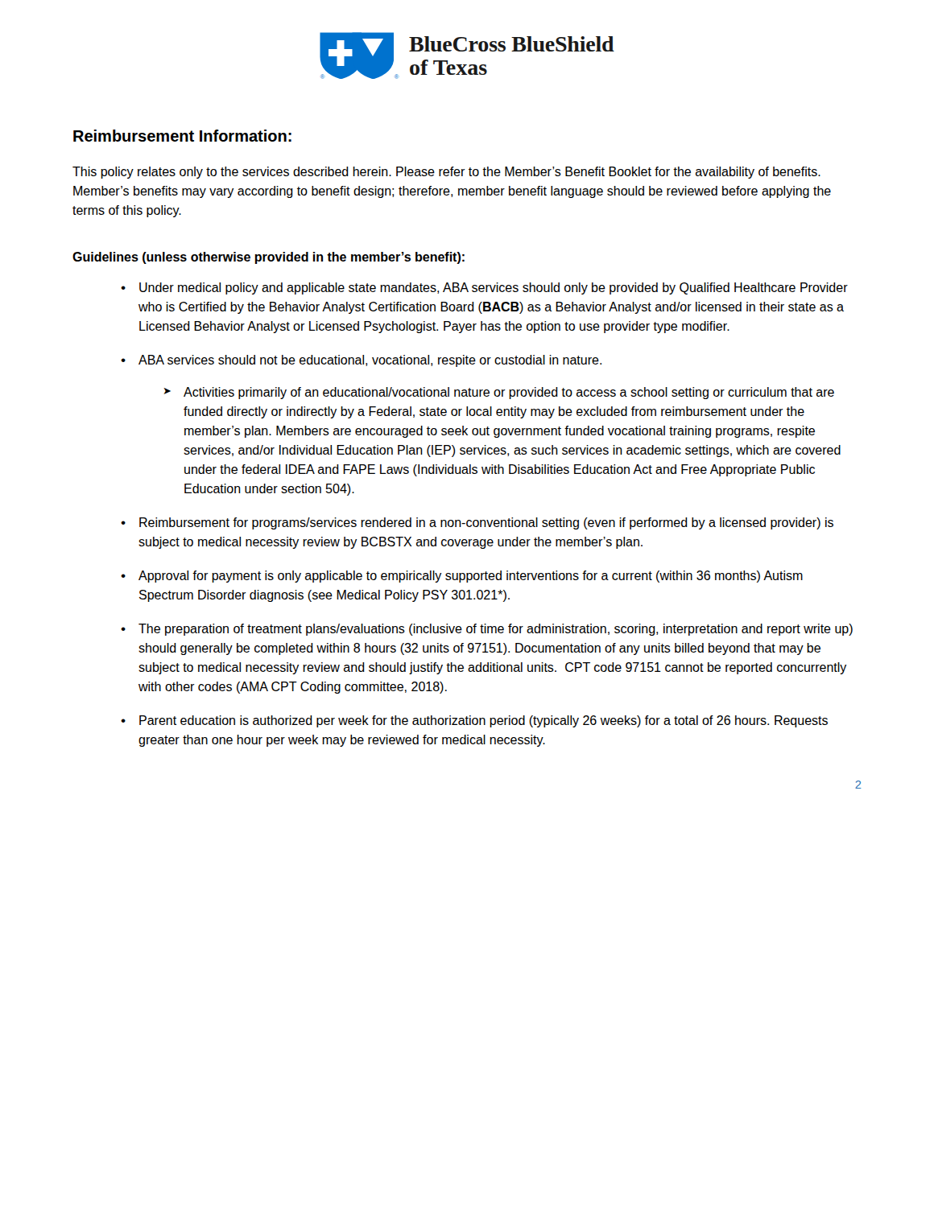® ®
BlueCross BlueShield
of Texas
Reimbursement Information:
This policy relates only to the services described herein. Please refer to the Member’s Benefit Booklet for the availability of benefits. Member’s benefits may vary according to benefit design; therefore, member benefit language should be reviewed before applying the terms of this policy.
Guidelines (unless otherwise provided in the member’s benefit):
Under medical policy and applicable state mandates, ABA services should only be provided by Qualified Healthcare Provider who is Certified by the Behavior Analyst Certification Board (BACB) as a Behavior Analyst and/or licensed in their state as a Licensed Behavior Analyst or Licensed Psychologist. Payer has the option to use provider type modifier.
ABA services should not be educational, vocational, respite or custodial in nature.
Activities primarily of an educational/vocational nature or provided to access a school setting or curriculum that are funded directly or indirectly by a Federal, state or local entity may be excluded from reimbursement under the member’s plan. Members are encouraged to seek out government funded vocational training programs, respite services, and/or Individual Education Plan (IEP) services, as such services in academic settings, which are covered under the federal IDEA and FAPE Laws (Individuals with Disabilities Education Act and Free Appropriate Public Education under section 504).
Reimbursement for programs/services rendered in a non-conventional setting (even if performed by a licensed provider) is subject to medical necessity review by BCBSTX and coverage under the member’s plan.
Approval for payment is only applicable to empirically supported interventions for a current (within 36 months) Autism Spectrum Disorder diagnosis (see Medical Policy PSY 301.021*).
The preparation of treatment plans/evaluations (inclusive of time for administration, scoring, interpretation and report write up) should generally be completed within 8 hours (32 units of 97151). Documentation of any units billed beyond that may be subject to medical necessity review and should justify the additional units. CPT code 97151 cannot be reported concurrently with other codes (AMA CPT Coding committee, 2018).
Parent education is authorized per week for the authorization period (typically 26 weeks) for a total of 26 hours. Requests greater than one hour per week may be reviewed for medical necessity.
2